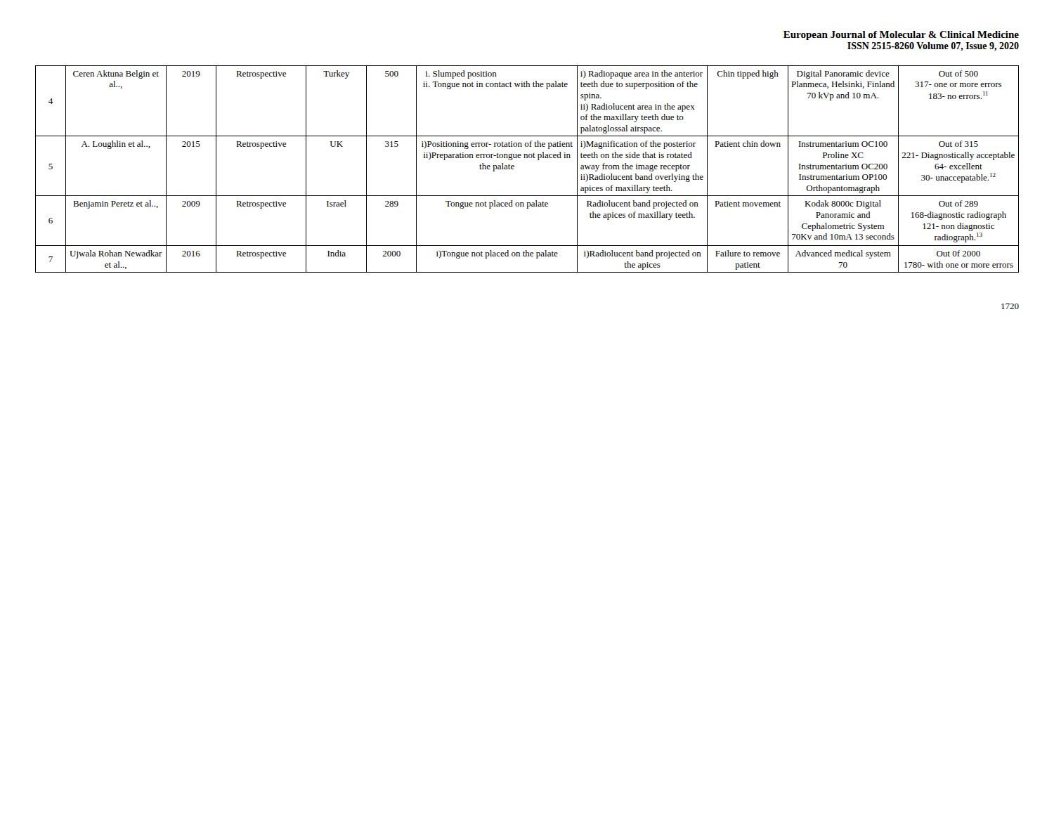European Journal of Molecular & Clinical Medicine
ISSN 2515-8260 Volume 07, Issue 9, 2020
| 4 | Ceren Aktuna Belgin et al.., | 2019 | Retrospective | Turkey | 500 | Slumped position Tongue not in contact with the palate | i) Radiopaque area in the anterior teeth due to superposition of the spina. ii) Radiolucent area in the apex of the maxillary teeth due to palatoglossal airspace. | Chin tipped high | Digital Panoramic device Planmeca, Helsinki, Finland 70 kVp and 10 mA. | Out of 500 317- one or more errors 183- no errors. 11 |
| 5 | A. Loughlin et al.., | 2015 | Retrospective | UK | 315 | i)Positioning error- rotation of the patient ii)Preparation error-tongue not placed in the palate | i)Magnification of the posterior teeth on the side that is rotated away from the image receptor ii)Radiolucent band overlying the apices of maxillary teeth. | Patient chin down | Instrumentarium OC100 Proline XC Instrumentarium OC200 Instrumentarium OP100 Orthopantomagraph | Out of 315 221- Diagnostically acceptable 64- excellent 30- unaccepatable. 12 |
| 6 | Benjamin Peretz et al.., | 2009 | Retrospective | Israel | 289 | Tongue not placed on palate | Radiolucent band projected on the apices of maxillary teeth. | Patient movement | Kodak 8000c Digital Panoramic and Cephalometric System 70Kv and 10mA 13 seconds | Out of 289 168-diagnostic radiograph 121- non diagnostic radiograph. 13 |
| 7 | Ujwala Rohan Newadkar et al.., | 2016 | Retrospective | India | 2000 | i)Tongue not placed on the palate | i)Radiolucent band projected on the apices | Failure to remove patient | Advanced medical system 70 | Out 0f 2000 1780- with one or more errors |
1720